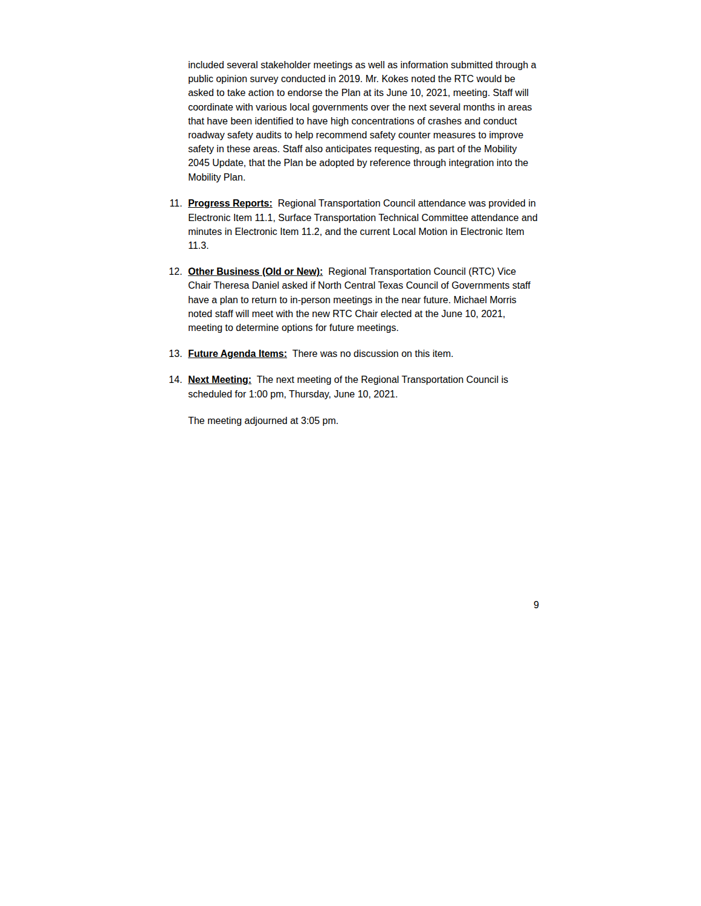included several stakeholder meetings as well as information submitted through a public opinion survey conducted in 2019. Mr. Kokes noted the RTC would be asked to take action to endorse the Plan at its June 10, 2021, meeting. Staff will coordinate with various local governments over the next several months in areas that have been identified to have high concentrations of crashes and conduct roadway safety audits to help recommend safety counter measures to improve safety in these areas. Staff also anticipates requesting, as part of the Mobility 2045 Update, that the Plan be adopted by reference through integration into the Mobility Plan.
11. Progress Reports: Regional Transportation Council attendance was provided in Electronic Item 11.1, Surface Transportation Technical Committee attendance and minutes in Electronic Item 11.2, and the current Local Motion in Electronic Item 11.3.
12. Other Business (Old or New): Regional Transportation Council (RTC) Vice Chair Theresa Daniel asked if North Central Texas Council of Governments staff have a plan to return to in-person meetings in the near future. Michael Morris noted staff will meet with the new RTC Chair elected at the June 10, 2021, meeting to determine options for future meetings.
13. Future Agenda Items: There was no discussion on this item.
14. Next Meeting: The next meeting of the Regional Transportation Council is scheduled for 1:00 pm, Thursday, June 10, 2021.
The meeting adjourned at 3:05 pm.
9